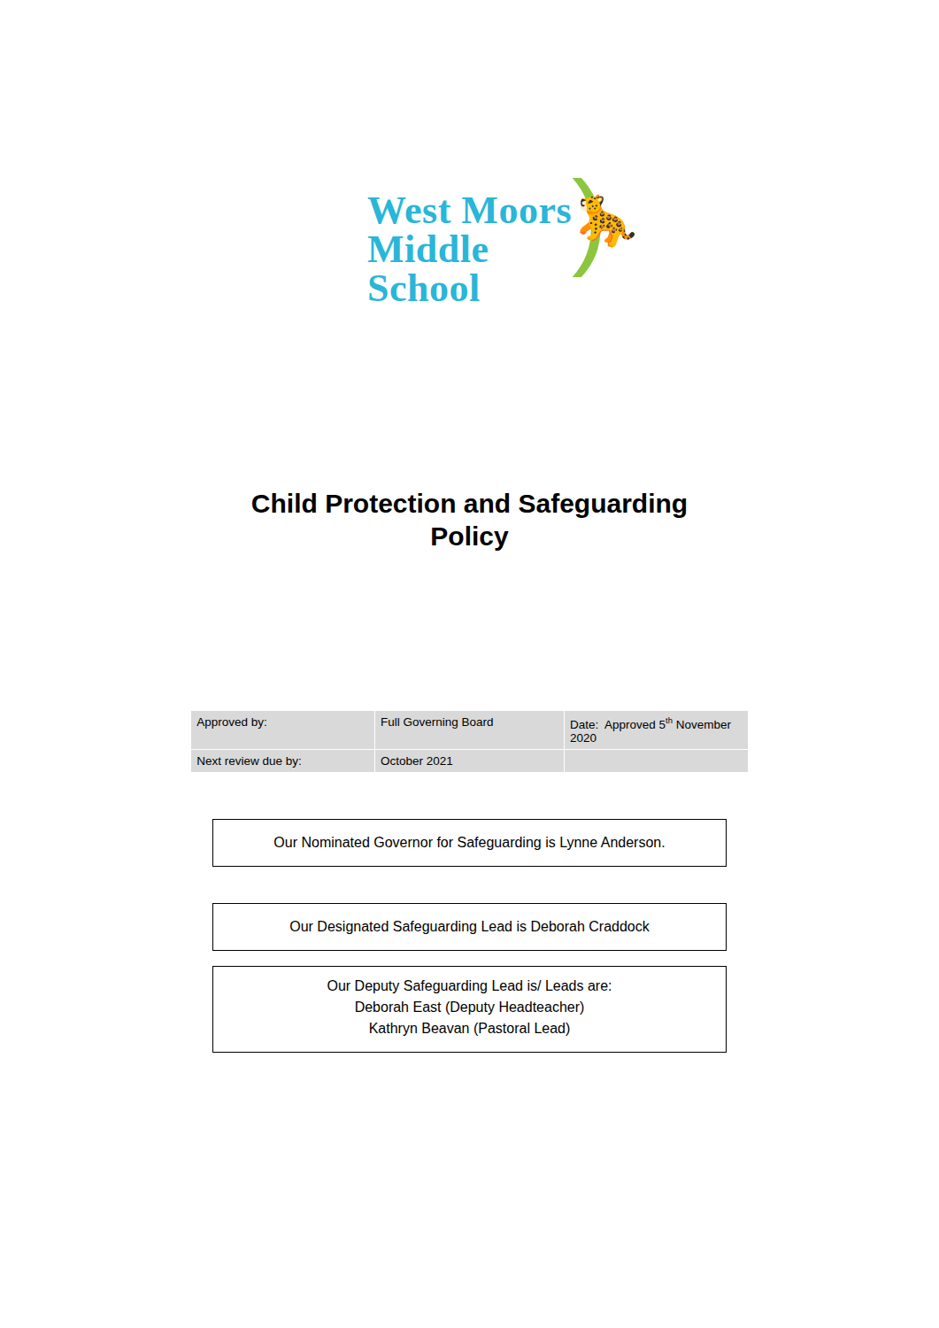West Moors
Middle
School
) 🐆
Child Protection and Safeguarding
Policy
| Approved by: | Full Governing Board | Date: Approved 5 th November 2020 |
| Next review due by: | October 2021 | |
Our Nominated Governor for Safeguarding is Lynne Anderson.
Our Designated Safeguarding Lead is Deborah Craddock
Our Deputy Safeguarding Lead is/ Leads are:
Deborah East (Deputy Headteacher)
Kathryn Beavan (Pastoral Lead)